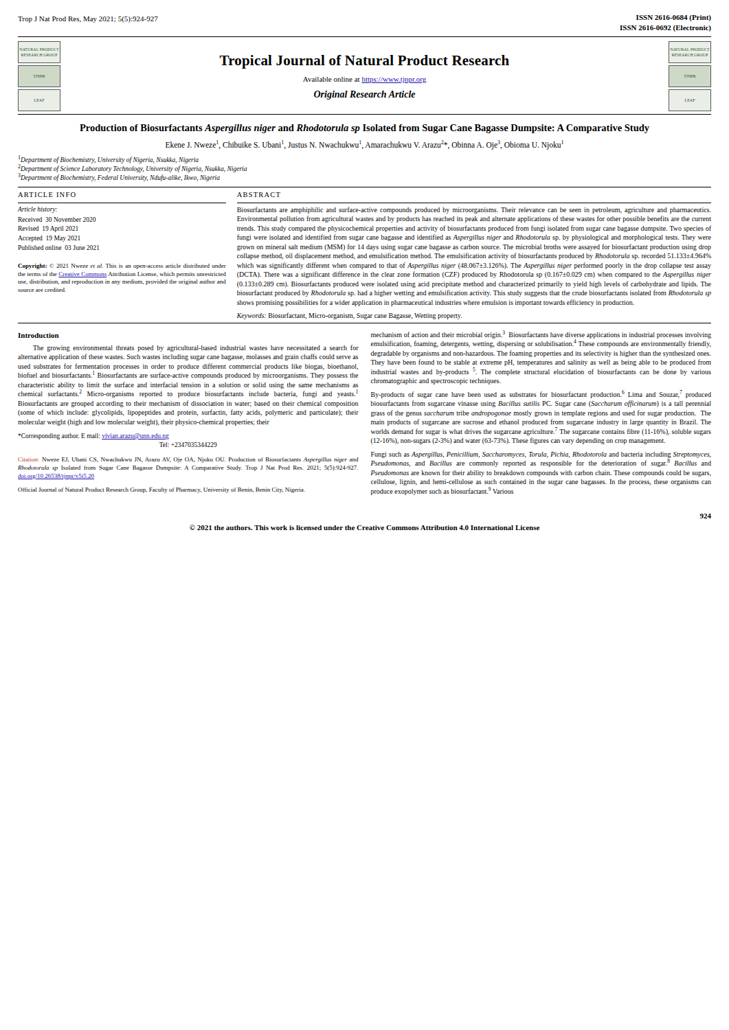Trop J Nat Prod Res, May 2021; 5(5):924-927
ISSN 2616-0684 (Print)
ISSN 2616-0692 (Electronic)
NATURAL PRODUCT RESEARCH GROUP
TJNPR
LEAF
Tropical Journal of Natural Product Research
Available online at https://www.tjnpr.org
Original Research Article
NATURAL PRODUCT RESEARCH GROUP
TJNPR
LEAF
Production of Biosurfactants Aspergillus niger and Rhodotorula sp Isolated from Sugar Cane Bagasse Dumpsite: A Comparative Study
Ekene J. Nweze1, Chibuike S. Ubani1, Justus N. Nwachukwu1, Amarachukwu V. Arazu2*, Obinna A. Oje3, Obioma U. Njoku1
1Department of Biochemistry, University of Nigeria, Nsukka, Nigeria
2Department of Science Laboratory Technology, University of Nigeria, Nsukka, Nigeria
3Department of Biochemistry, Federal University, Ndufu-alike, Ikwo, Nigeria
ARTICLE INFO
Article history:
Received 30 November 2020
Revised 19 April 2021
Accepted 19 May 2021
Published online 03 June 2021
Copyright: © 2021 Nweze et al. This is an open-access article distributed under the terms of the Creative Commons Attribution License, which permits unrestricted use, distribution, and reproduction in any medium, provided the original author and source are credited.
ABSTRACT
Biosurfactants are amphiphilic and surface-active compounds produced by microorganisms. Their relevance can be seen in petroleum, agriculture and pharmaceutics. Environmental pollution from agricultural wastes and by products has reached its peak and alternate applications of these wastes for other possible benefits are the current trends. This study compared the physicochemical properties and activity of biosurfactants produced from fungi isolated from sugar cane bagasse dumpsite. Two species of fungi were isolated and identified from sugar cane bagasse and identified as Aspergillus niger and Rhodotorula sp. by physiological and morphological tests. They were grown on mineral salt medium (MSM) for 14 days using sugar cane bagasse as carbon source. The microbial broths were assayed for biosurfactant production using drop collapse method, oil displacement method, and emulsification method. The emulsification activity of biosurfactants produced by Rhodotorula sp. recorded 51.133±4.964% which was significantly different when compared to that of Aspergillus niger (48.067±3.126%). The Aspergillus niger performed poorly in the drop collapse test assay (DCTA). There was a significant difference in the clear zone formation (CZF) produced by Rhodotorula sp (0.167±0.029 cm) when compared to the Aspergillus niger (0.133±0.289 cm). Biosurfactants produced were isolated using acid precipitate method and characterized primarily to yield high levels of carbohydrate and lipids. The biosurfactant produced by Rhodotorula sp. had a higher wetting and emulsification activity. This study suggests that the crude biosurfactants isolated from Rhodotorula sp shows promising possibilities for a wider application in pharmaceutical industries where emulsion is important towards efficiency in production.
Keywords: Biosurfactant, Micro-organism, Sugar cane Bagasse, Wetting property.
Introduction
The growing environmental threats posed by agricultural-based industrial wastes have necessitated a search for alternative application of these wastes. Such wastes including sugar cane bagasse, molasses and grain chaffs could serve as used substrates for fermentation processes in order to produce different commercial products like biogas, bioethanol, biofuel and biosurfactants.1 Biosurfactants are surface-active compounds produced by microorganisms. They possess the characteristic ability to limit the surface and interfacial tension in a solution or solid using the same mechanisms as chemical surfactants.2 Micro-organisms reported to produce biosurfactants include bacteria, fungi and yeasts.1 Biosurfactants are grouped according to their mechanism of dissociation in water; based on their chemical composition (some of which include: glycolipids, lipopeptides and protein, surfactin, fatty acids, polymeric and particulate); their molecular weight (high and low molecular weight), their physico-chemical properties; their
*Corresponding author. E mail: vivian.arazu@unn.edu.ng Tel: +2347035344229
Citation: Nweze EJ, Ubani CS, Nwachukwu JN, Arazu AV, Oje OA, Njoku OU. Production of Biosurfactants Aspergillus niger and Rhodotorula sp Isolated from Sugar Cane Bagasse Dumpsite: A Comparative Study. Trop J Nat Prod Res. 2021; 5(5):924-927. doi.org/10.26538/tjnpr/v5i5.20
Official Journal of Natural Product Research Group, Faculty of Pharmacy, University of Benin, Benin City, Nigeria.
mechanism of action and their microbial origin.3 Biosurfactants have diverse applications in industrial processes involving emulsification, foaming, detergents, wetting, dispersing or solubilisation.4 These compounds are environmentally friendly, degradable by organisms and non-hazardous. The foaming properties and its selectivity is higher than the synthesized ones. They have been found to be stable at extreme pH, temperatures and salinity as well as being able to be produced from industrial wastes and by-products 5. The complete structural elucidation of biosurfactants can be done by various chromatographic and spectroscopic techniques.
By-products of sugar cane have been used as substrates for biosurfactant production.6 Lima and Souzar,7 produced biosurfactants from sugarcane vinasse using Bacillus sutilis PC. Sugar cane (Saccharum officinarum) is a tall perennial grass of the genus saccharum tribe andropogonae mostly grown in template regions and used for sugar production. The main products of sugarcane are sucrose and ethanol produced from sugarcane industry in large quantity in Brazil. The worlds demand for sugar is what drives the sugarcane agriculture.7 The sugarcane contains fibre (11-16%), soluble sugars (12-16%), non-sugars (2-3%) and water (63-73%). These figures can vary depending on crop management.
Fungi such as Aspergillus, Penicillium, Saccharomyces, Torula, Pichia, Rhodotorola and bacteria including Streptomyces, Pseudomonas, and Bacillus are commonly reported as responsible for the deterioration of sugar.8 Bacillus and Pseudomonas are known for their ability to breakdown compounds with carbon chain. These compounds could be sugars, cellulose, lignin, and hemi-cellulose as such contained in the sugar cane bagasses. In the process, these organisms can produce exopolymer such as biosurfactant.9 Various
924
© 2021 the authors. This work is licensed under the Creative Commons Attribution 4.0 International License